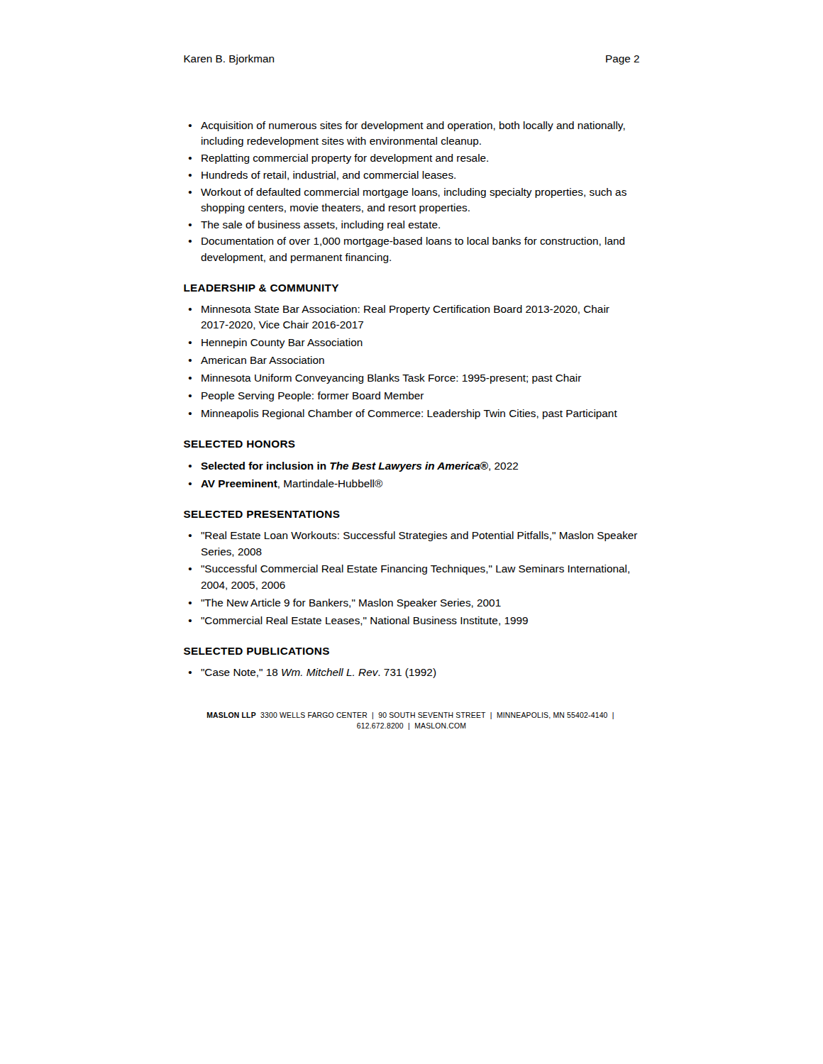Karen B. Bjorkman
Page 2
Acquisition of numerous sites for development and operation, both locally and nationally, including redevelopment sites with environmental cleanup.
Replatting commercial property for development and resale.
Hundreds of retail, industrial, and commercial leases.
Workout of defaulted commercial mortgage loans, including specialty properties, such as shopping centers, movie theaters, and resort properties.
The sale of business assets, including real estate.
Documentation of over 1,000 mortgage-based loans to local banks for construction, land development, and permanent financing.
LEADERSHIP & COMMUNITY
Minnesota State Bar Association: Real Property Certification Board 2013-2020, Chair 2017-2020, Vice Chair 2016-2017
Hennepin County Bar Association
American Bar Association
Minnesota Uniform Conveyancing Blanks Task Force: 1995-present; past Chair
People Serving People: former Board Member
Minneapolis Regional Chamber of Commerce: Leadership Twin Cities, past Participant
SELECTED HONORS
Selected for inclusion in The Best Lawyers in America®, 2022
AV Preeminent, Martindale-Hubbell®
SELECTED PRESENTATIONS
"Real Estate Loan Workouts: Successful Strategies and Potential Pitfalls," Maslon Speaker Series, 2008
"Successful Commercial Real Estate Financing Techniques," Law Seminars International, 2004, 2005, 2006
"The New Article 9 for Bankers," Maslon Speaker Series, 2001
"Commercial Real Estate Leases," National Business Institute, 1999
SELECTED PUBLICATIONS
"Case Note," 18 Wm. Mitchell L. Rev. 731 (1992)
MASLON LLP 3300 WELLS FARGO CENTER | 90 SOUTH SEVENTH STREET | MINNEAPOLIS, MN 55402-4140 | 612.672.8200 | MASLON.COM